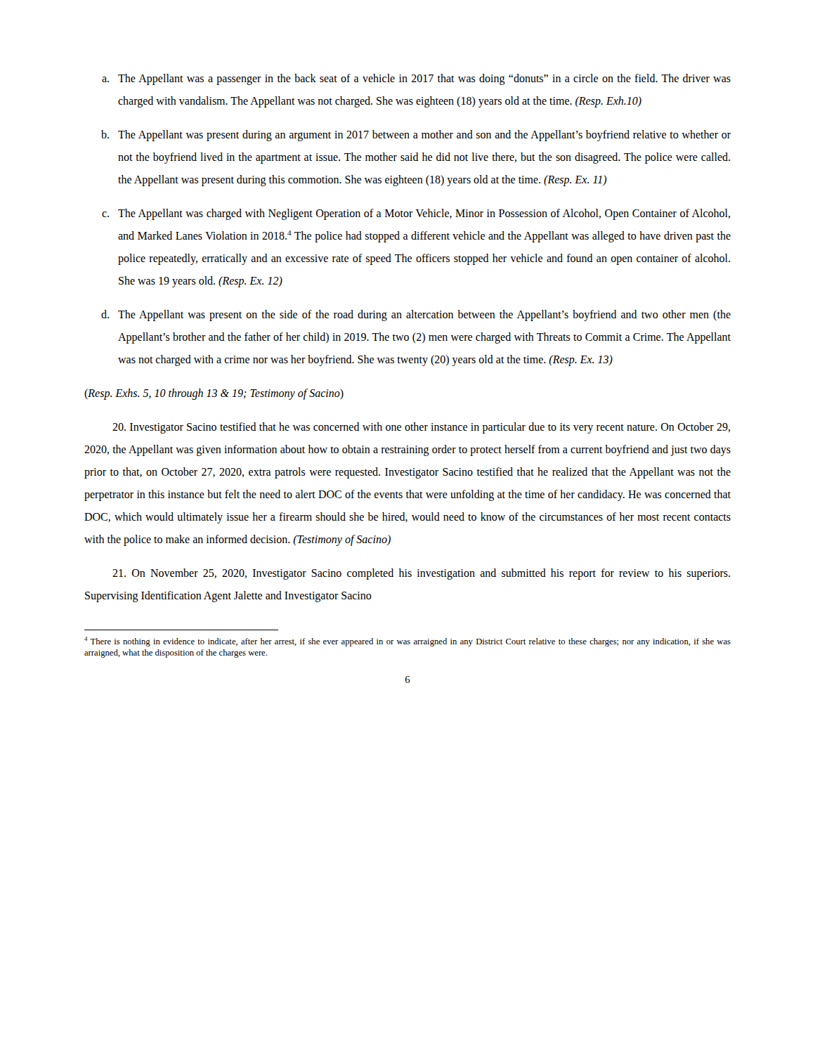The Appellant was a passenger in the back seat of a vehicle in 2017 that was doing “donuts” in a circle on the field. The driver was charged with vandalism. The Appellant was not charged. She was eighteen (18) years old at the time. (Resp. Exh.10)
The Appellant was present during an argument in 2017 between a mother and son and the Appellant’s boyfriend relative to whether or not the boyfriend lived in the apartment at issue. The mother said he did not live there, but the son disagreed. The police were called. the Appellant was present during this commotion. She was eighteen (18) years old at the time. (Resp. Ex. 11)
The Appellant was charged with Negligent Operation of a Motor Vehicle, Minor in Possession of Alcohol, Open Container of Alcohol, and Marked Lanes Violation in 2018.4 The police had stopped a different vehicle and the Appellant was alleged to have driven past the police repeatedly, erratically and an excessive rate of speed The officers stopped her vehicle and found an open container of alcohol. She was 19 years old. (Resp. Ex. 12)
The Appellant was present on the side of the road during an altercation between the Appellant’s boyfriend and two other men (the Appellant’s brother and the father of her child) in 2019. The two (2) men were charged with Threats to Commit a Crime. The Appellant was not charged with a crime nor was her boyfriend. She was twenty (20) years old at the time. (Resp. Ex. 13)
(Resp. Exhs. 5, 10 through 13 & 19; Testimony of Sacino)
20. Investigator Sacino testified that he was concerned with one other instance in particular due to its very recent nature. On October 29, 2020, the Appellant was given information about how to obtain a restraining order to protect herself from a current boyfriend and just two days prior to that, on October 27, 2020, extra patrols were requested. Investigator Sacino testified that he realized that the Appellant was not the perpetrator in this instance but felt the need to alert DOC of the events that were unfolding at the time of her candidacy. He was concerned that DOC, which would ultimately issue her a firearm should she be hired, would need to know of the circumstances of her most recent contacts with the police to make an informed decision. (Testimony of Sacino)
21. On November 25, 2020, Investigator Sacino completed his investigation and submitted his report for review to his superiors. Supervising Identification Agent Jalette and Investigator Sacino
4 There is nothing in evidence to indicate, after her arrest, if she ever appeared in or was arraigned in any District Court relative to these charges; nor any indication, if she was arraigned, what the disposition of the charges were.
6